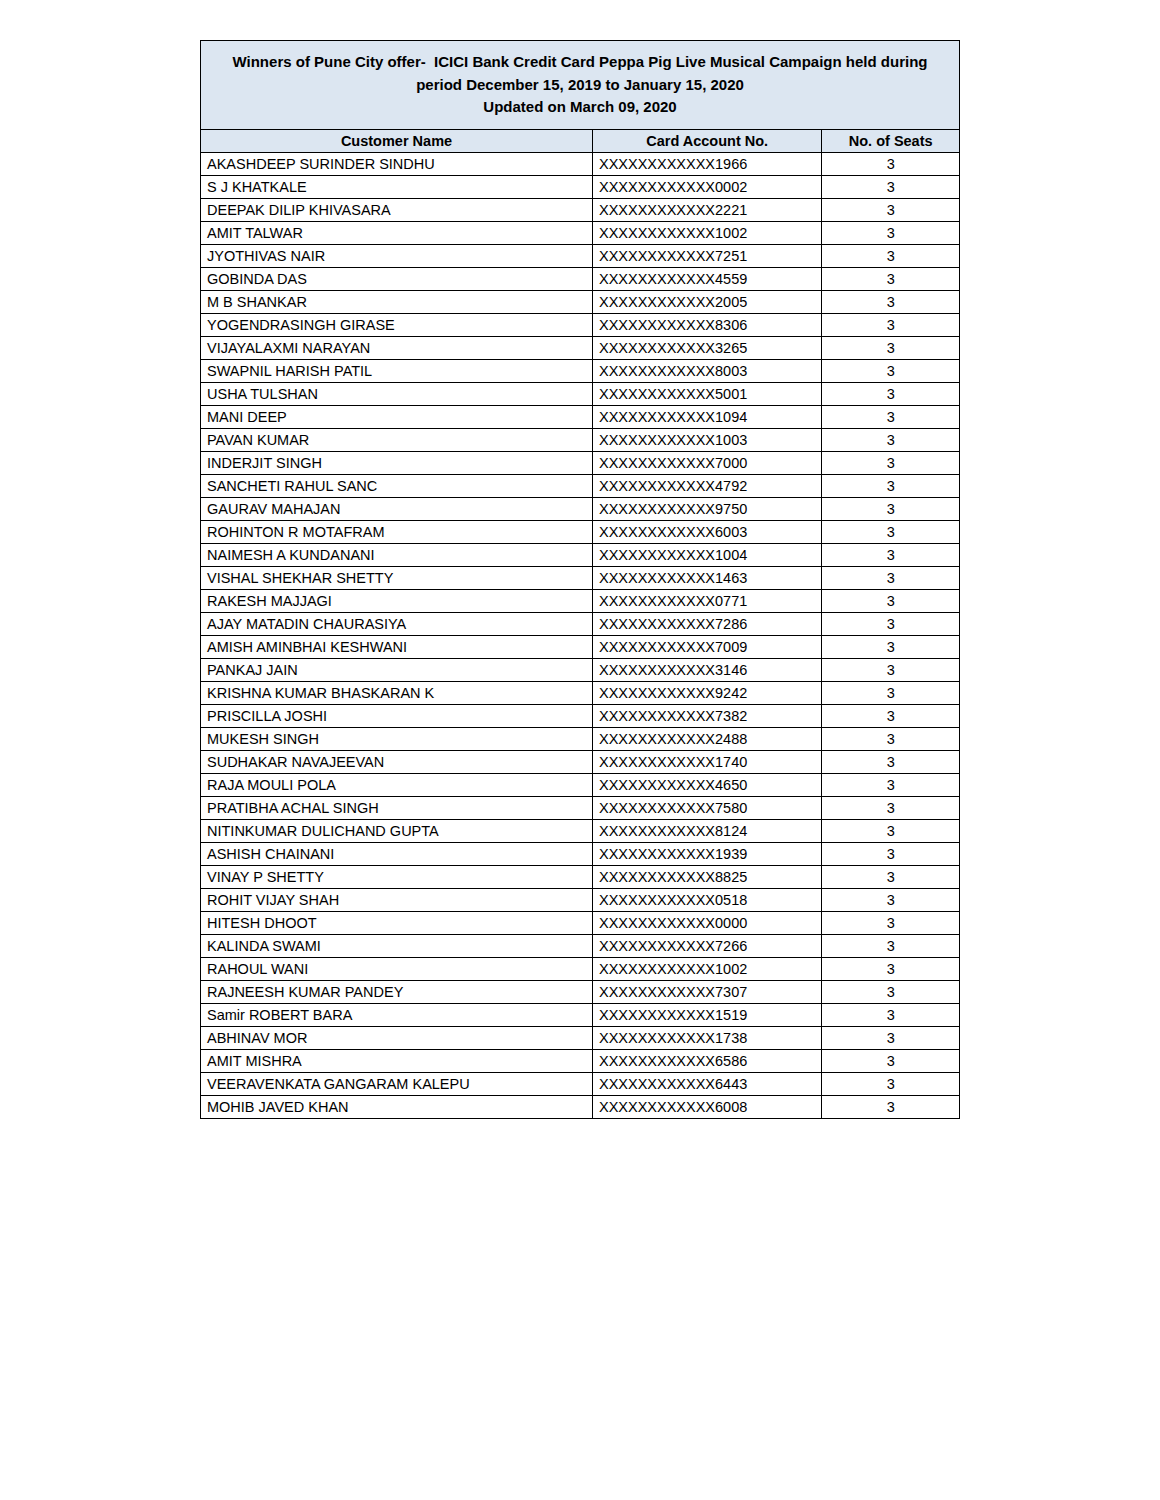Winners of Pune City offer- ICICI Bank Credit Card Peppa Pig Live Musical Campaign held during period December 15, 2019 to January 15, 2020 Updated on March 09, 2020
| Customer Name | Card Account No. | No. of Seats |
| --- | --- | --- |
| AKASHDEEP SURINDER SINDHU | XXXXXXXXXXXX1966 | 3 |
| S J KHATKALE | XXXXXXXXXXXX0002 | 3 |
| DEEPAK DILIP KHIVASARA | XXXXXXXXXXXX2221 | 3 |
| AMIT TALWAR | XXXXXXXXXXXX1002 | 3 |
| JYOTHIVAS NAIR | XXXXXXXXXXXX7251 | 3 |
| GOBINDA DAS | XXXXXXXXXXXX4559 | 3 |
| M B SHANKAR | XXXXXXXXXXXX2005 | 3 |
| YOGENDRASINGH GIRASE | XXXXXXXXXXXX8306 | 3 |
| VIJAYALAXMI NARAYAN | XXXXXXXXXXXX3265 | 3 |
| SWAPNIL HARISH PATIL | XXXXXXXXXXXX8003 | 3 |
| USHA TULSHAN | XXXXXXXXXXXX5001 | 3 |
| MANI DEEP | XXXXXXXXXXXX1094 | 3 |
| PAVAN KUMAR | XXXXXXXXXXXX1003 | 3 |
| INDERJIT SINGH | XXXXXXXXXXXX7000 | 3 |
| SANCHETI RAHUL SANC | XXXXXXXXXXXX4792 | 3 |
| GAURAV MAHAJAN | XXXXXXXXXXXX9750 | 3 |
| ROHINTON R MOTAFRAM | XXXXXXXXXXXX6003 | 3 |
| NAIMESH A KUNDANANI | XXXXXXXXXXXX1004 | 3 |
| VISHAL SHEKHAR SHETTY | XXXXXXXXXXXX1463 | 3 |
| RAKESH MAJJAGI | XXXXXXXXXXXX0771 | 3 |
| AJAY MATADIN CHAURASIYA | XXXXXXXXXXXX7286 | 3 |
| AMISH AMINBHAI KESHWANI | XXXXXXXXXXXX7009 | 3 |
| PANKAJ JAIN | XXXXXXXXXXXX3146 | 3 |
| KRISHNA KUMAR BHASKARAN K | XXXXXXXXXXXX9242 | 3 |
| PRISCILLA JOSHI | XXXXXXXXXXXX7382 | 3 |
| MUKESH SINGH | XXXXXXXXXXXX2488 | 3 |
| SUDHAKAR NAVAJEEVAN | XXXXXXXXXXXX1740 | 3 |
| RAJA MOULI POLA | XXXXXXXXXXXX4650 | 3 |
| PRATIBHA ACHAL SINGH | XXXXXXXXXXXX7580 | 3 |
| NITINKUMAR DULICHAND GUPTA | XXXXXXXXXXXX8124 | 3 |
| ASHISH CHAINANI | XXXXXXXXXXXX1939 | 3 |
| VINAY P SHETTY | XXXXXXXXXXXX8825 | 3 |
| ROHIT VIJAY SHAH | XXXXXXXXXXXX0518 | 3 |
| HITESH DHOOT | XXXXXXXXXXXX0000 | 3 |
| KALINDA SWAMI | XXXXXXXXXXXX7266 | 3 |
| RAHOUL WANI | XXXXXXXXXXXX1002 | 3 |
| RAJNEESH KUMAR PANDEY | XXXXXXXXXXXX7307 | 3 |
| Samir ROBERT BARA | XXXXXXXXXXXX1519 | 3 |
| ABHINAV MOR | XXXXXXXXXXXX1738 | 3 |
| AMIT MISHRA | XXXXXXXXXXXX6586 | 3 |
| VEERAVENKATA GANGARAM KALEPU | XXXXXXXXXXXX6443 | 3 |
| MOHIB JAVED KHAN | XXXXXXXXXXXX6008 | 3 |